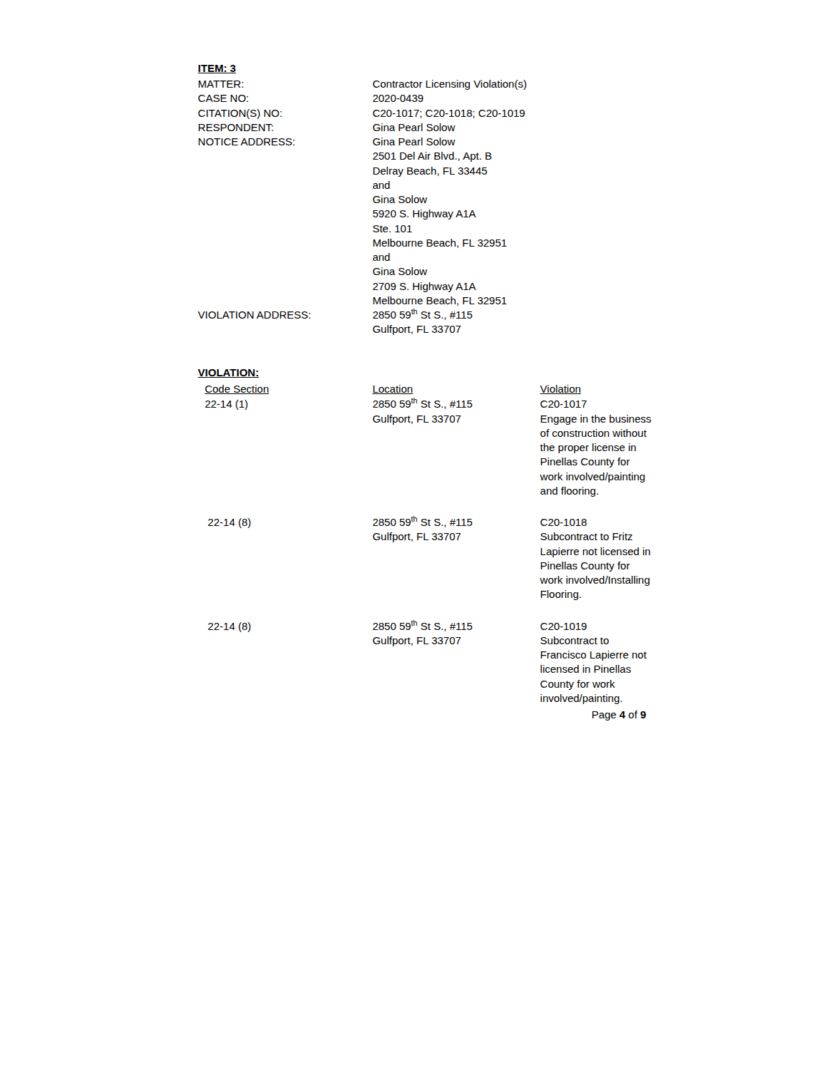ITEM: 3
| MATTER: | Contractor Licensing Violation(s) |
| CASE NO: | 2020-0439 |
| CITATION(S) NO: | C20-1017; C20-1018; C20-1019 |
| RESPONDENT: | Gina Pearl Solow |
| NOTICE ADDRESS: | Gina Pearl Solow 2501 Del Air Blvd., Apt. B Delray Beach, FL 33445 and Gina Solow 5920 S. Highway A1A Ste. 101 Melbourne Beach, FL 32951 and Gina Solow 2709 S. Highway A1A Melbourne Beach, FL 32951 |
| VIOLATION ADDRESS: | 2850 59 th St S., #115 Gulfport, FL 33707 |
VIOLATION:
| Code Section | Location | Violation |
| --- | --- | --- |
| 22-14 (1) | 2850 59 th St S., #115 Gulfport, FL 33707 | C20-1017 Engage in the business of construction without the proper license in Pinellas County for work involved/painting and flooring. |
| 22-14 (8) | 2850 59 th St S., #115 Gulfport, FL 33707 | C20-1018 Subcontract to Fritz Lapierre not licensed in Pinellas County for work involved/Installing Flooring. |
| 22-14 (8) | 2850 59 th St S., #115 Gulfport, FL 33707 | C20-1019 Subcontract to Francisco Lapierre not licensed in Pinellas County for work involved/painting. |
Page 4 of 9